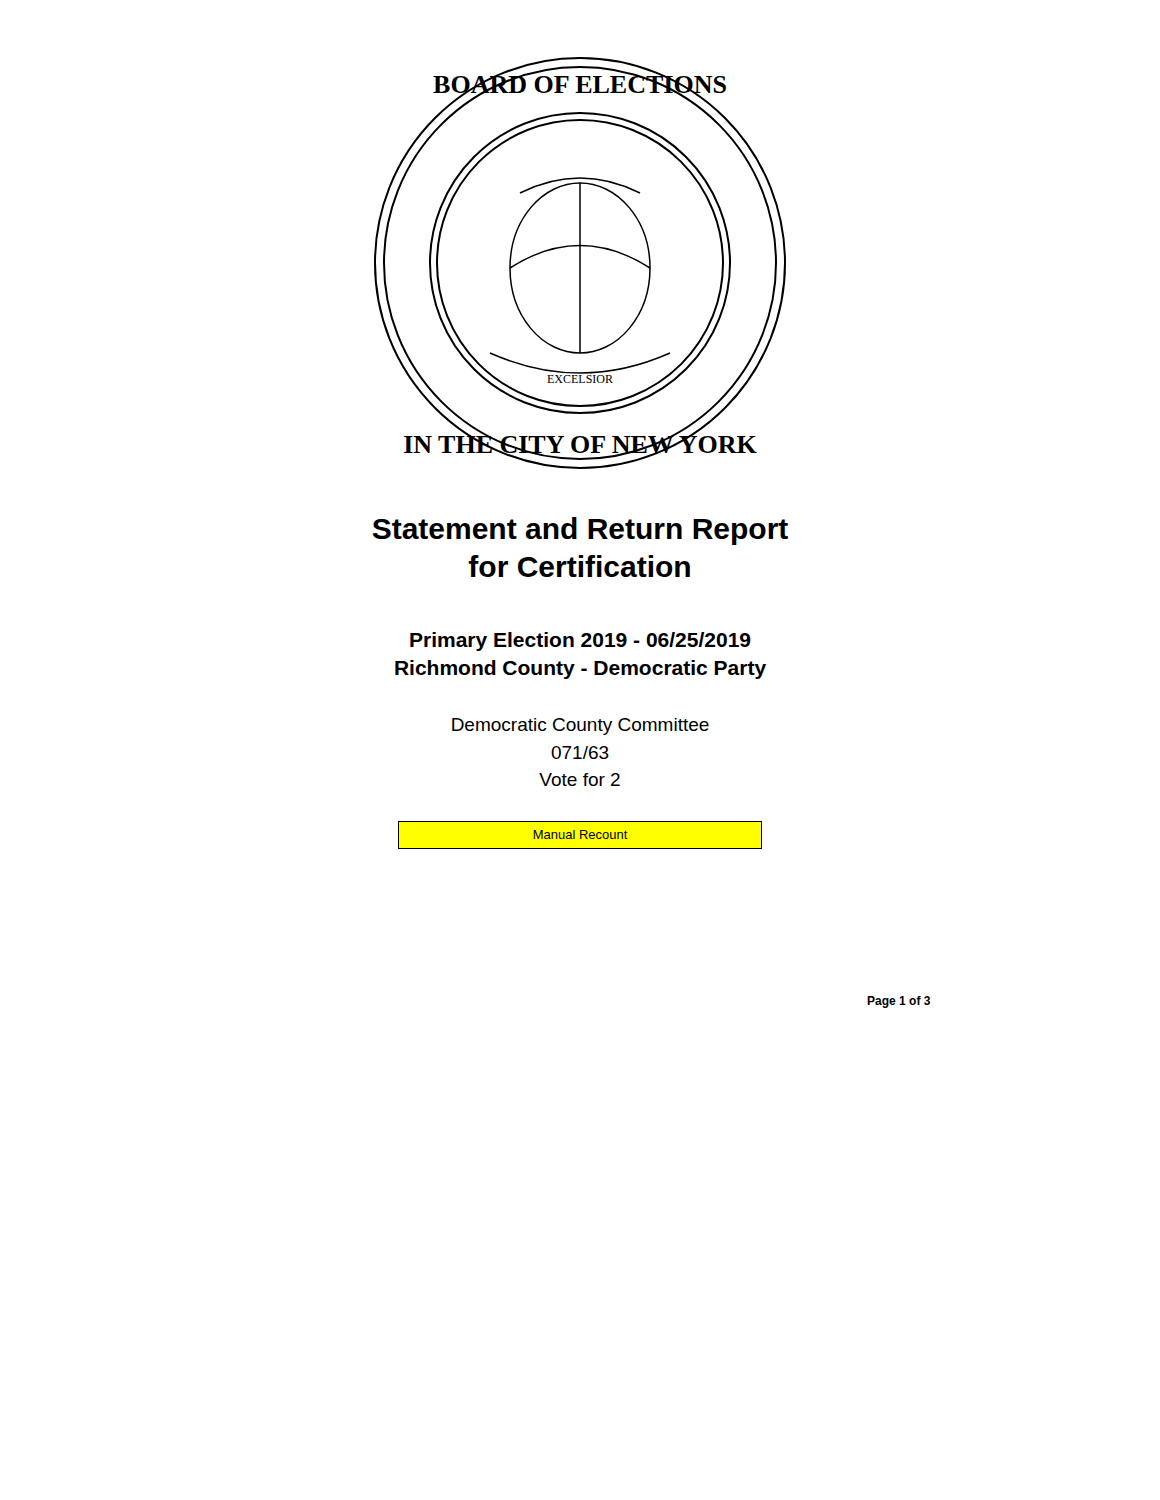Statement and Return Report
for Certification
Primary Election 2019 - 06/25/2019
Richmond County - Democratic Party
Democratic County Committee
071/63
Vote for 2
Manual Recount
Page 1 of 3